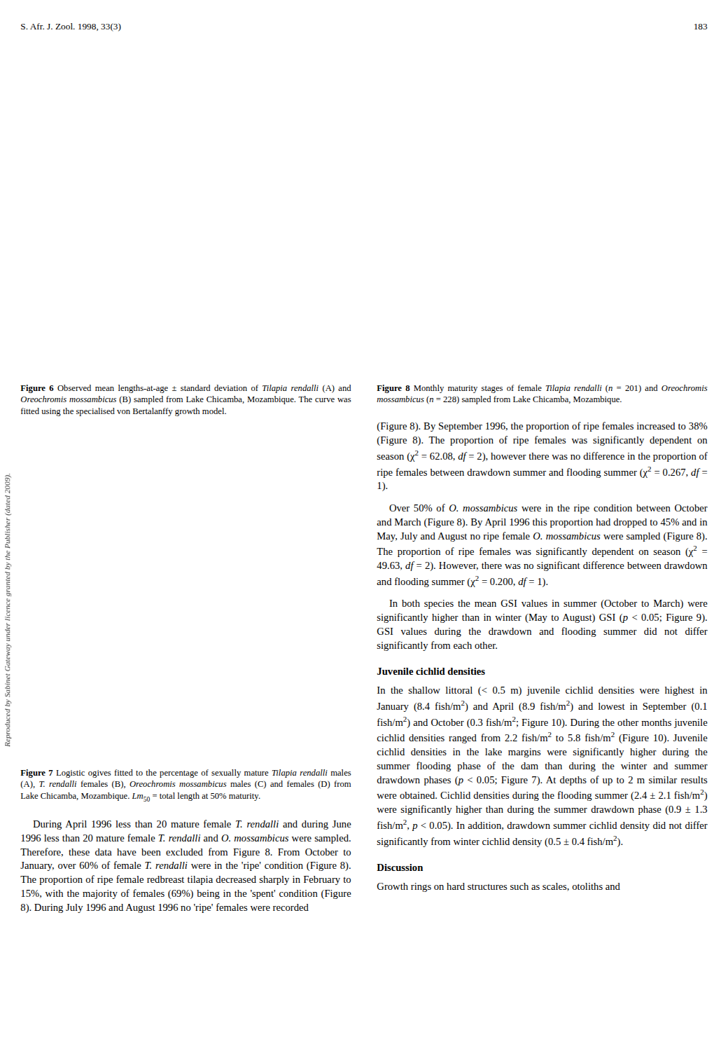Reproduced by Sabinet Gateway under licence granted by the Publisher (dated 2009).
S. Afr. J. Zool. 1998, 33(3) 183
Figure 6 Observed mean lengths-at-age ± standard deviation of Tilapia rendalli (A) and Oreochromis mossambicus (B) sampled from Lake Chicamba, Mozambique. The curve was fitted using the specialised von Bertalanffy growth model.
Figure 7 Logistic ogives fitted to the percentage of sexually mature Tilapia rendalli males (A), T. rendalli females (B), Oreochromis mossambicus males (C) and females (D) from Lake Chicamba, Mozambique. Lm50 = total length at 50% maturity.
During April 1996 less than 20 mature female T. rendalli and during June 1996 less than 20 mature female T. rendalli and O. mossambicus were sampled. Therefore, these data have been excluded from Figure 8. From October to January, over 60% of female T. rendalli were in the 'ripe' condition (Figure 8). The proportion of ripe female redbreast tilapia decreased sharply in February to 15%, with the majority of females (69%) being in the 'spent' condition (Figure 8). During July 1996 and August 1996 no 'ripe' females were recorded
Figure 8 Monthly maturity stages of female Tilapia rendalli (n = 201) and Oreochromis mossambicus (n = 228) sampled from Lake Chicamba, Mozambique.
(Figure 8). By September 1996, the proportion of ripe females increased to 38% (Figure 8). The proportion of ripe females was significantly dependent on season (χ2 = 62.08, df = 2), however there was no difference in the proportion of ripe females between drawdown summer and flooding summer (χ2 = 0.267, df = 1).
Over 50% of O. mossambicus were in the ripe condition between October and March (Figure 8). By April 1996 this proportion had dropped to 45% and in May, July and August no ripe female O. mossambicus were sampled (Figure 8). The proportion of ripe females was significantly dependent on season (χ2 = 49.63, df = 2). However, there was no significant difference between drawdown and flooding summer (χ2 = 0.200, df = 1).
In both species the mean GSI values in summer (October to March) were significantly higher than in winter (May to August) GSI (p < 0.05; Figure 9). GSI values during the drawdown and flooding summer did not differ significantly from each other.
Juvenile cichlid densities
In the shallow littoral (< 0.5 m) juvenile cichlid densities were highest in January (8.4 fish/m2) and April (8.9 fish/m2) and lowest in September (0.1 fish/m2) and October (0.3 fish/m2; Figure 10). During the other months juvenile cichlid densities ranged from 2.2 fish/m2 to 5.8 fish/m2 (Figure 10). Juvenile cichlid densities in the lake margins were significantly higher during the summer flooding phase of the dam than during the winter and summer drawdown phases (p < 0.05; Figure 7). At depths of up to 2 m similar results were obtained. Cichlid densities during the flooding summer (2.4 ± 2.1 fish/m2) were significantly higher than during the summer drawdown phase (0.9 ± 1.3 fish/m2, p < 0.05). In addition, drawdown summer cichlid density did not differ significantly from winter cichlid density (0.5 ± 0.4 fish/m2).
Discussion
Growth rings on hard structures such as scales, otoliths and